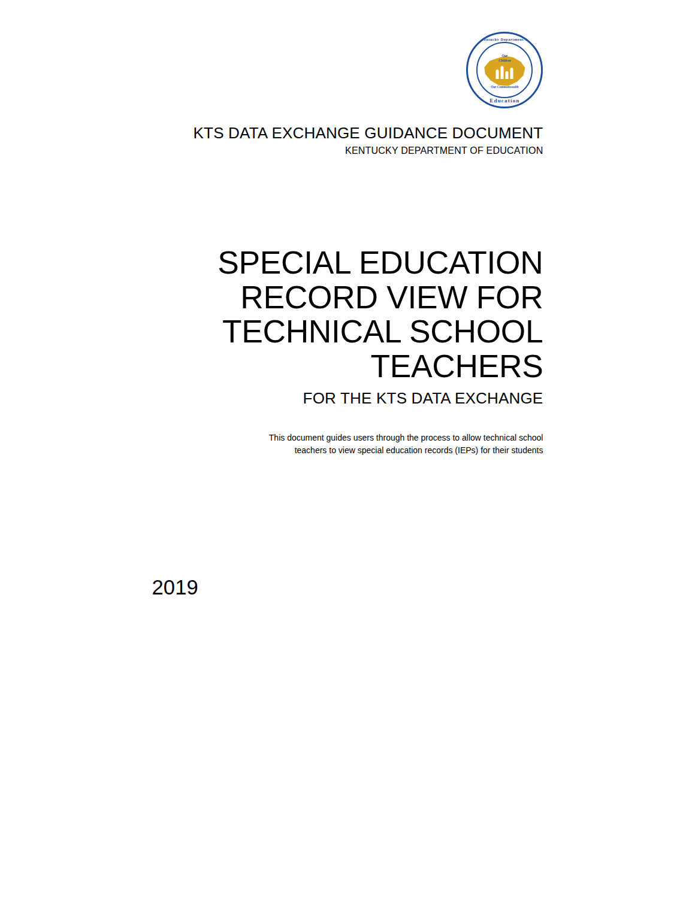Kentucky Department of
Education
Our
Children
Our Commonwealth
KTS DATA EXCHANGE GUIDANCE DOCUMENT
KENTUCKY DEPARTMENT OF EDUCATION
SPECIAL EDUCATION RECORD VIEW FOR TECHNICAL SCHOOL TEACHERS
FOR THE KTS DATA EXCHANGE
This document guides users through the process to allow technical school teachers to view special education records (IEPs) for their students
2019